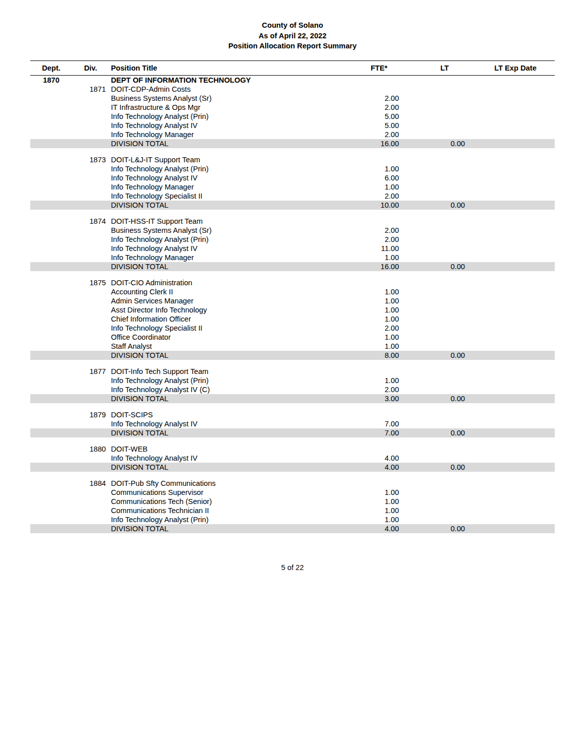County of Solano
As of April 22, 2022
Position Allocation Report Summary
| Dept. | Div. | Position Title | FTE* | LT | LT Exp Date |
| --- | --- | --- | --- | --- | --- |
| 1870 | | DEPT OF INFORMATION TECHNOLOGY | | | |
| | 1871 | DOIT-CDP-Admin Costs | | | |
| | | Business Systems Analyst (Sr) | 2.00 | | |
| | | IT Infrastructure & Ops Mgr | 2.00 | | |
| | | Info Technology Analyst (Prin) | 5.00 | | |
| | | Info Technology Analyst IV | 5.00 | | |
| | | Info Technology Manager | 2.00 | | |
| | | DIVISION TOTAL | 16.00 | 0.00 | |
| | 1873 | DOIT-L&J-IT Support Team | | | |
| | | Info Technology Analyst (Prin) | 1.00 | | |
| | | Info Technology Analyst IV | 6.00 | | |
| | | Info Technology Manager | 1.00 | | |
| | | Info Technology Specialist II | 2.00 | | |
| | | DIVISION TOTAL | 10.00 | 0.00 | |
| | 1874 | DOIT-HSS-IT Support Team | | | |
| | | Business Systems Analyst (Sr) | 2.00 | | |
| | | Info Technology Analyst (Prin) | 2.00 | | |
| | | Info Technology Analyst IV | 11.00 | | |
| | | Info Technology Manager | 1.00 | | |
| | | DIVISION TOTAL | 16.00 | 0.00 | |
| | 1875 | DOIT-CIO Administration | | | |
| | | Accounting Clerk II | 1.00 | | |
| | | Admin Services Manager | 1.00 | | |
| | | Asst Director Info Technology | 1.00 | | |
| | | Chief Information Officer | 1.00 | | |
| | | Info Technology Specialist II | 2.00 | | |
| | | Office Coordinator | 1.00 | | |
| | | Staff Analyst | 1.00 | | |
| | | DIVISION TOTAL | 8.00 | 0.00 | |
| | 1877 | DOIT-Info Tech Support Team | | | |
| | | Info Technology Analyst (Prin) | 1.00 | | |
| | | Info Technology Analyst IV (C) | 2.00 | | |
| | | DIVISION TOTAL | 3.00 | 0.00 | |
| | 1879 | DOIT-SCIPS | | | |
| | | Info Technology Analyst IV | 7.00 | | |
| | | DIVISION TOTAL | 7.00 | 0.00 | |
| | 1880 | DOIT-WEB | | | |
| | | Info Technology Analyst IV | 4.00 | | |
| | | DIVISION TOTAL | 4.00 | 0.00 | |
| | 1884 | DOIT-Pub Sfty Communications | | | |
| | | Communications Supervisor | 1.00 | | |
| | | Communications Tech (Senior) | 1.00 | | |
| | | Communications Technician II | 1.00 | | |
| | | Info Technology Analyst (Prin) | 1.00 | | |
| | | DIVISION TOTAL | 4.00 | 0.00 | |
5 of 22